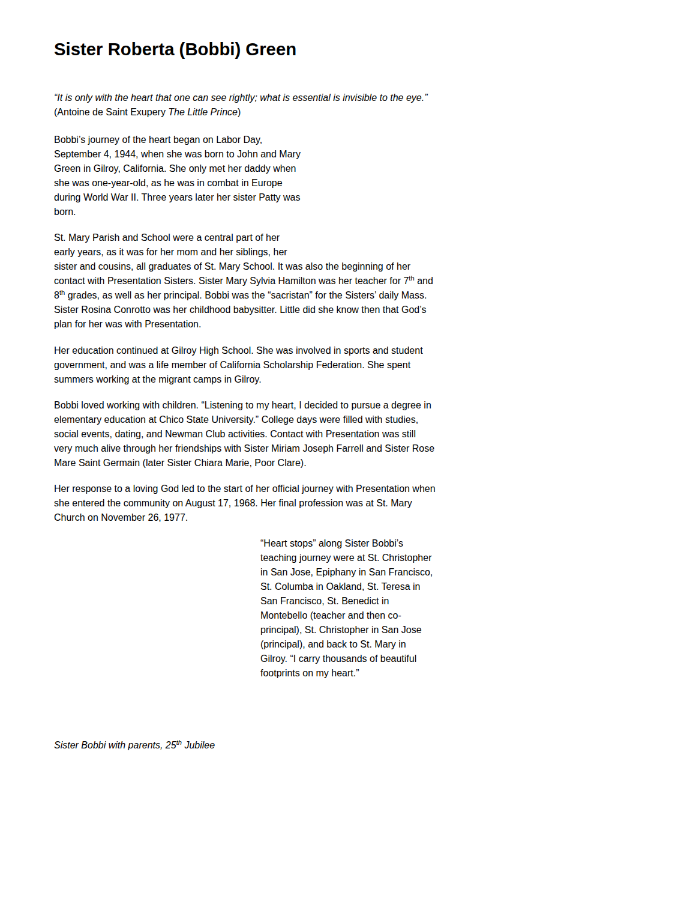Sister Roberta (Bobbi) Green
“It is only with the heart that one can see rightly; what is essential is invisible to the eye.” (Antoine de Saint Exupery The Little Prince)
Bobbi’s journey of the heart began on Labor Day, September 4, 1944, when she was born to John and Mary Green in Gilroy, California. She only met her daddy when she was one-year-old, as he was in combat in Europe during World War II. Three years later her sister Patty was born.
St. Mary Parish and School were a central part of her early years, as it was for her mom and her siblings, her sister and cousins, all graduates of St. Mary School. It was also the beginning of her contact with Presentation Sisters. Sister Mary Sylvia Hamilton was her teacher for 7th and 8th grades, as well as her principal. Bobbi was the “sacristan” for the Sisters’ daily Mass. Sister Rosina Conrotto was her childhood babysitter. Little did she know then that God’s plan for her was with Presentation.
Her education continued at Gilroy High School. She was involved in sports and student government, and was a life member of California Scholarship Federation. She spent summers working at the migrant camps in Gilroy.
Bobbi loved working with children. “Listening to my heart, I decided to pursue a degree in elementary education at Chico State University.” College days were filled with studies, social events, dating, and Newman Club activities. Contact with Presentation was still very much alive through her friendships with Sister Miriam Joseph Farrell and Sister Rose Mare Saint Germain (later Sister Chiara Marie, Poor Clare).
Her response to a loving God led to the start of her official journey with Presentation when she entered the community on August 17, 1968. Her final profession was at St. Mary Church on November 26, 1977.
Sister Bobbi with parents, 25th Jubilee
“Heart stops” along Sister Bobbi’s teaching journey were at St. Christopher in San Jose, Epiphany in San Francisco, St. Columba in Oakland, St. Teresa in San Francisco, St. Benedict in Montebello (teacher and then co-principal), St. Christopher in San Jose (principal), and back to St. Mary in Gilroy. “I carry thousands of beautiful footprints on my heart.”